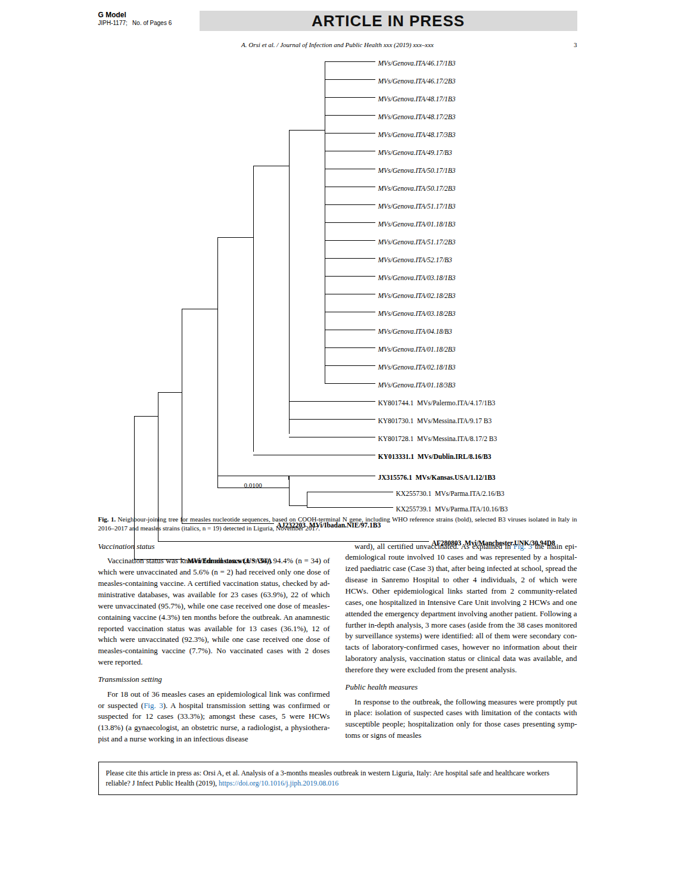G Model
JIPH-1177; No. of Pages 6
ARTICLE IN PRESS
A. Orsi et al. / Journal of Infection and Public Health xxx (2019) xxx–xxx
3
MVs/Genova.ITA/46.17/1B3
MVs/Genova.ITA/46.17/2B3
MVs/Genova.ITA/48.17/1B3
MVs/Genova.ITA/48.17/2B3
MVs/Genova.ITA/48.17/3B3
MVs/Genova.ITA/49.17/B3
MVs/Genova.ITA/50.17/1B3
MVs/Genova.ITA/50.17/2B3
MVs/Genova.ITA/51.17/1B3
MVs/Genova.ITA/01.18/1B3
MVs/Genova.ITA/51.17/2B3
MVs/Genova.ITA/52.17/B3
MVs/Genova.ITA/03.18/1B3
MVs/Genova.ITA/02.18/2B3
MVs/Genova.ITA/03.18/2B3
MVs/Genova.ITA/04.18/B3
MVs/Genova.ITA/01.18/2B3
MVs/Genova.ITA/02.18/1B3
MVs/Genova.ITA/01.18/3B3
KY801744.1 MVs/Palermo.ITA/4.17/1B3
KY801730.1 MVs/Messina.ITA/9.17 B3
KY801728.1 MVs/Messina.ITA/8.17/2 B3
KY013331.1 MVs/Dublin.IRL/8.16/B3
JX315576.1 MVs/Kansas.USA/1.12/1B3
KX255730.1 MVs/Parma.ITA/2.16/B3
KX255739.1 MVs/Parma.ITA/10.16/B3
AJ232203 MVi/Ibadan.NIE/97.1B3
AF280803 Mvi/Manchester.UNK/30.94D8
MVi/Edmonston.wt.USA54A
0.0100
Fig. 1. Neighbour-joining tree for measles nucleotide sequences, based on COOH-terminal N gene, including WHO reference strains (bold), selected B3 viruses isolated in Italy in 2016–2017 and measles strains (italics, n = 19) detected in Liguria, November 2017.
Vaccination status
Vaccination status was known for all cases (n = 36), 94.4% (n = 34) of which were unvaccinated and 5.6% (n = 2) had received only one dose of measles-containing vaccine. A certified vaccination status, checked by administrative databases, was available for 23 cases (63.9%), 22 of which were unvaccinated (95.7%), while one case received one dose of measles-containing vaccine (4.3%) ten months before the outbreak. An anamnestic reported vaccination status was available for 13 cases (36.1%), 12 of which were unvaccinated (92.3%), while one case received one dose of measles-containing vaccine (7.7%). No vaccinated cases with 2 doses were reported.
Transmission setting
For 18 out of 36 measles cases an epidemiological link was confirmed or suspected (Fig. 3). A hospital transmission setting was confirmed or suspected for 12 cases (33.3%); amongst these cases, 5 were HCWs (13.8%) (a gynaecologist, an obstetric nurse, a radiologist, a physiotherapist and a nurse working in an infectious disease
ward), all certified unvaccinated. As explained in Fig. 3 the main epidemiological route involved 10 cases and was represented by a hospitalized paediatric case (Case 3) that, after being infected at school, spread the disease in Sanremo Hospital to other 4 individuals, 2 of which were HCWs. Other epidemiological links started from 2 community-related cases, one hospitalized in Intensive Care Unit involving 2 HCWs and one attended the emergency department involving another patient. Following a further in-depth analysis, 3 more cases (aside from the 38 cases monitored by surveillance systems) were identified: all of them were secondary contacts of laboratory-confirmed cases, however no information about their laboratory analysis, vaccination status or clinical data was available, and therefore they were excluded from the present analysis.
Public health measures
In response to the outbreak, the following measures were promptly put in place: isolation of suspected cases with limitation of the contacts with susceptible people; hospitalization only for those cases presenting symptoms or signs of measles
Please cite this article in press as: Orsi A, et al. Analysis of a 3-months measles outbreak in western Liguria, Italy: Are hospital safe and healthcare workers reliable? J Infect Public Health (2019), https://doi.org/10.1016/j.jiph.2019.08.016